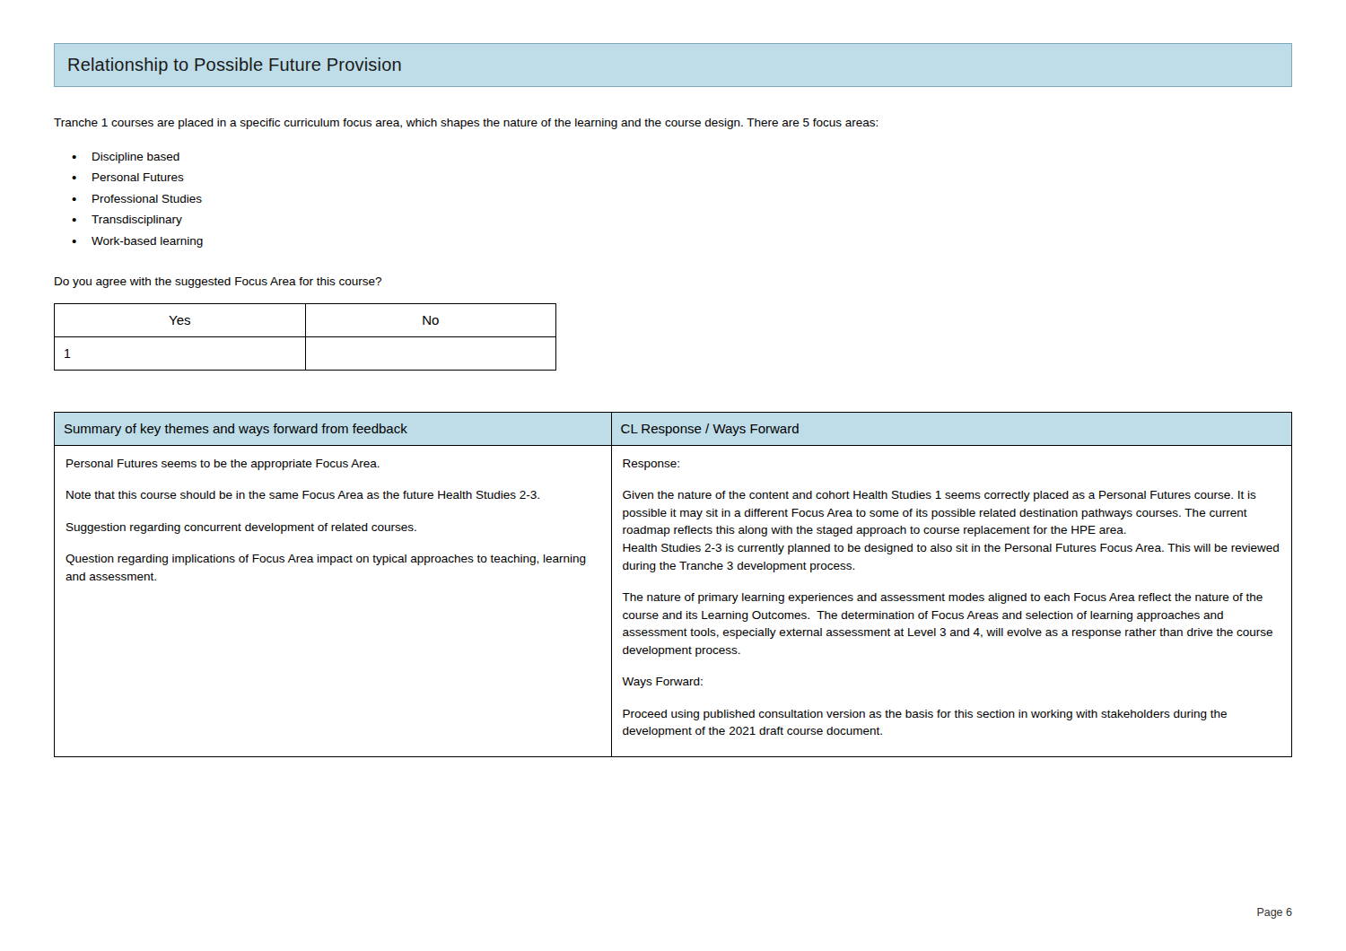Relationship to Possible Future Provision
Tranche 1 courses are placed in a specific curriculum focus area, which shapes the nature of the learning and the course design. There are 5 focus areas:
Discipline based
Personal Futures
Professional Studies
Transdisciplinary
Work-based learning
Do you agree with the suggested Focus Area for this course?
| Yes | No |
| 1 | |
| Summary of key themes and ways forward from feedback | CL Response / Ways Forward |
| --- | --- |
| Personal Futures seems to be the appropriate Focus Area. Note that this course should be in the same Focus Area as the future Health Studies 2-3. Suggestion regarding concurrent development of related courses. Question regarding implications of Focus Area impact on typical approaches to teaching, learning and assessment. | Response: Given the nature of the content and cohort Health Studies 1 seems correctly placed as a Personal Futures course. It is possible it may sit in a different Focus Area to some of its possible related destination pathways courses. The current roadmap reflects this along with the staged approach to course replacement for the HPE area. Health Studies 2-3 is currently planned to be designed to also sit in the Personal Futures Focus Area. This will be reviewed during the Tranche 3 development process. The nature of primary learning experiences and assessment modes aligned to each Focus Area reflect the nature of the course and its Learning Outcomes. The determination of Focus Areas and selection of learning approaches and assessment tools, especially external assessment at Level 3 and 4, will evolve as a response rather than drive the course development process. Ways Forward: Proceed using published consultation version as the basis for this section in working with stakeholders during the development of the 2021 draft course document. |
Page 6